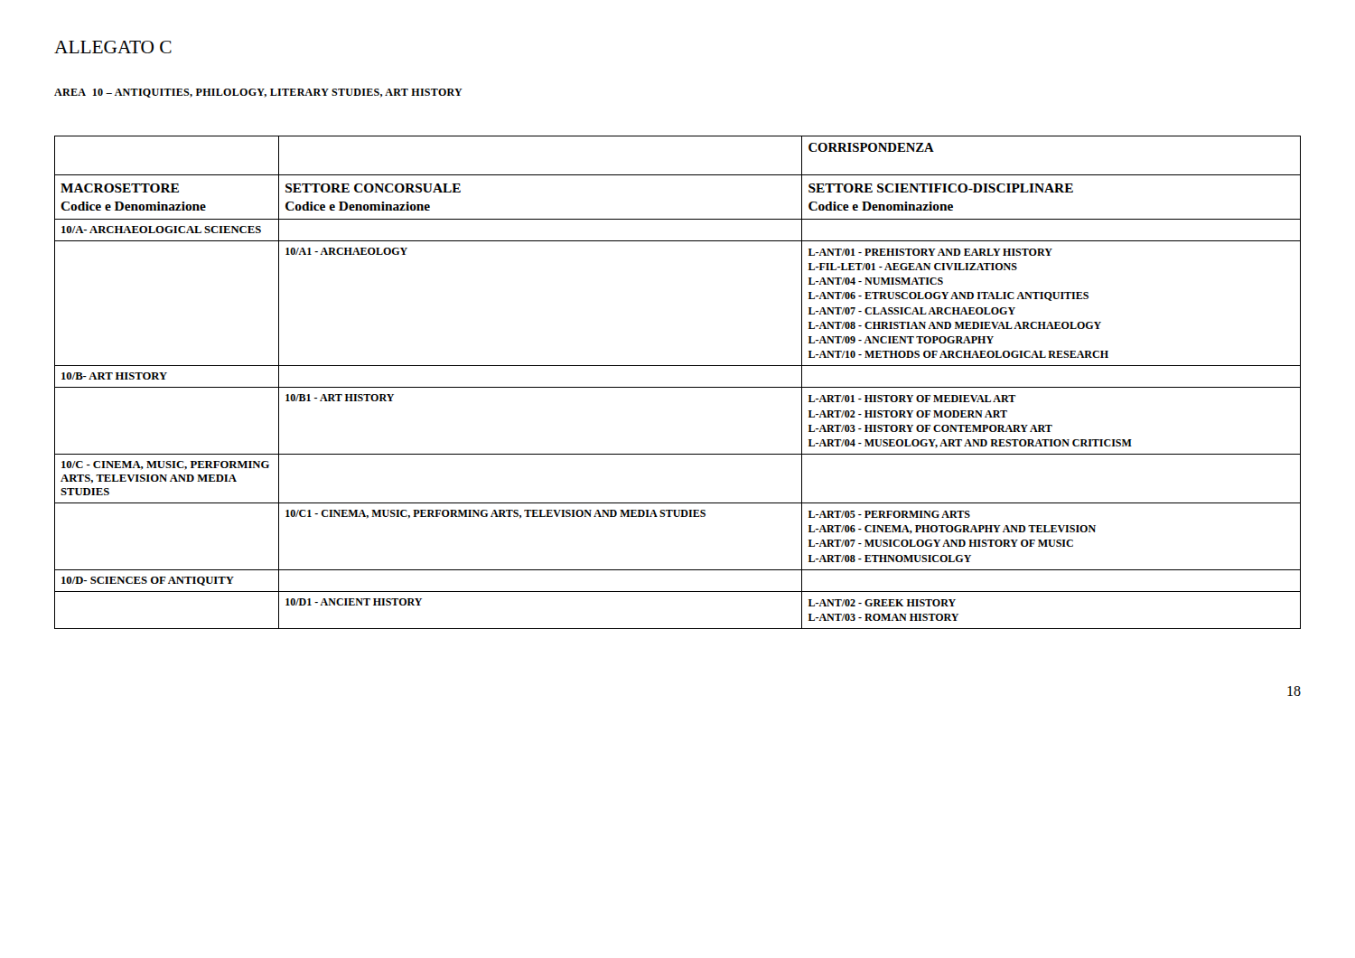ALLEGATO C
AREA 10 – ANTIQUITIES, PHILOLOGY, LITERARY STUDIES, ART HISTORY
| | | CORRISPONDENZA |
| MACROSETTORE Codice e Denominazione | SETTORE CONCORSUALE Codice e Denominazione | SETTORE SCIENTIFICO-DISCIPLINARE Codice e Denominazione |
| 10/A- ARCHAEOLOGICAL SCIENCES | | |
| | 10/A1 - ARCHAEOLOGY | L-ANT/01 - PREHISTORY AND EARLY HISTORY L-FIL-LET/01 - AEGEAN CIVILIZATIONS L-ANT/04 - NUMISMATICS L-ANT/06 - ETRUSCOLOGY AND ITALIC ANTIQUITIES L-ANT/07 - CLASSICAL ARCHAEOLOGY L-ANT/08 - CHRISTIAN AND MEDIEVAL ARCHAEOLOGY L-ANT/09 - ANCIENT TOPOGRAPHY L-ANT/10 - METHODS OF ARCHAEOLOGICAL RESEARCH |
| 10/B- ART HISTORY | | |
| | 10/B1 - ART HISTORY | L-ART/01 - HISTORY OF MEDIEVAL ART L-ART/02 - HISTORY OF MODERN ART L-ART/03 - HISTORY OF CONTEMPORARY ART L-ART/04 - MUSEOLOGY, ART AND RESTORATION CRITICISM |
| 10/C - CINEMA, MUSIC, PERFORMING ARTS, TELEVISION AND MEDIA STUDIES | | |
| | 10/C1 - CINEMA, MUSIC, PERFORMING ARTS, TELEVISION AND MEDIA STUDIES | L-ART/05 - PERFORMING ARTS L-ART/06 - CINEMA, PHOTOGRAPHY AND TELEVISION L-ART/07 - MUSICOLOGY AND HISTORY OF MUSIC L-ART/08 - ETHNOMUSICOLGY |
| 10/D- SCIENCES OF ANTIQUITY | | |
| | 10/D1 - ANCIENT HISTORY | L-ANT/02 - GREEK HISTORY L-ANT/03 - ROMAN HISTORY |
18